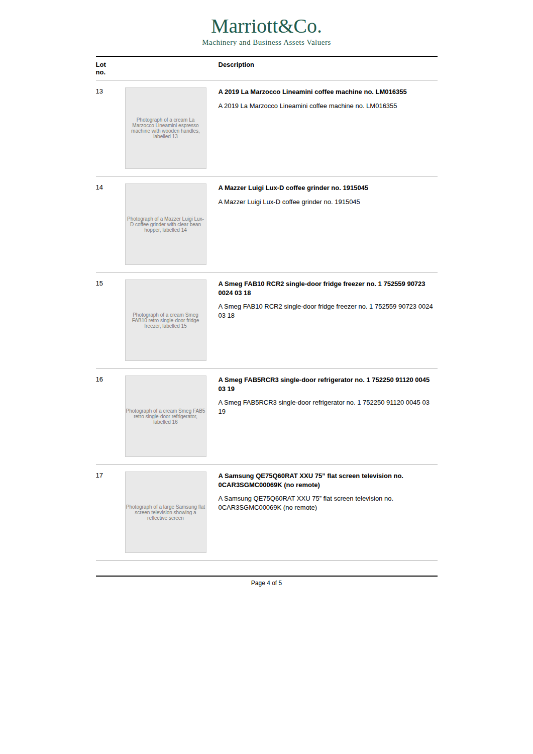Marriott&Co.
Machinery and Business Assets Valuers
| Lot no. | | Description |
| --- | --- | --- |
| 13 | Photograph of a cream La Marzocco Lineamini espresso machine with wooden handles, labelled 13 | A 2019 La Marzocco Lineamini coffee machine no. LM016355 A 2019 La Marzocco Lineamini coffee machine no. LM016355 |
| 14 | Photograph of a Mazzer Luigi Lux-D coffee grinder with clear bean hopper, labelled 14 | A Mazzer Luigi Lux-D coffee grinder no. 1915045 A Mazzer Luigi Lux-D coffee grinder no. 1915045 |
| 15 | Photograph of a cream Smeg FAB10 retro single-door fridge freezer, labelled 15 | A Smeg FAB10 RCR2 single-door fridge freezer no. 1 752559 90723 0024 03 18 A Smeg FAB10 RCR2 single-door fridge freezer no. 1 752559 90723 0024 03 18 |
| 16 | Photograph of a cream Smeg FAB5 retro single-door refrigerator, labelled 16 | A Smeg FAB5RCR3 single-door refrigerator no. 1 752250 91120 0045 03 19 A Smeg FAB5RCR3 single-door refrigerator no. 1 752250 91120 0045 03 19 |
| 17 | Photograph of a large Samsung flat screen television showing a reflective screen | A Samsung QE75Q60RAT XXU 75” flat screen television no. 0CAR3SGMC00069K (no remote) A Samsung QE75Q60RAT XXU 75” flat screen television no. 0CAR3SGMC00069K (no remote) |
Page 4 of 5